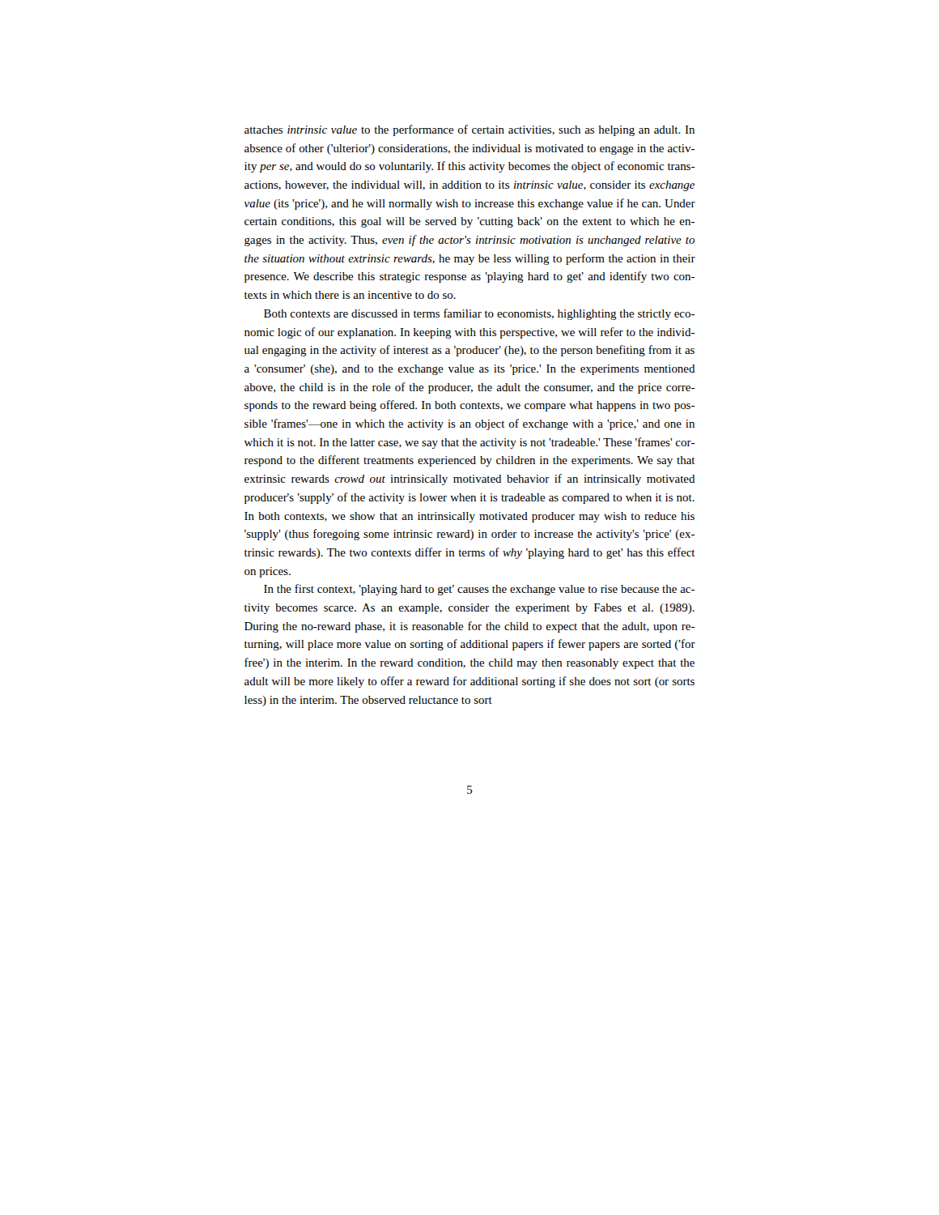attaches intrinsic value to the performance of certain activities, such as helping an adult. In absence of other ('ulterior') considerations, the individual is motivated to engage in the activity per se, and would do so voluntarily. If this activity becomes the object of economic transactions, however, the individual will, in addition to its intrinsic value, consider its exchange value (its 'price'), and he will normally wish to increase this exchange value if he can. Under certain conditions, this goal will be served by 'cutting back' on the extent to which he engages in the activity. Thus, even if the actor's intrinsic motivation is unchanged relative to the situation without extrinsic rewards, he may be less willing to perform the action in their presence. We describe this strategic response as 'playing hard to get' and identify two contexts in which there is an incentive to do so.
Both contexts are discussed in terms familiar to economists, highlighting the strictly economic logic of our explanation. In keeping with this perspective, we will refer to the individual engaging in the activity of interest as a 'producer' (he), to the person benefiting from it as a 'consumer' (she), and to the exchange value as its 'price.' In the experiments mentioned above, the child is in the role of the producer, the adult the consumer, and the price corresponds to the reward being offered. In both contexts, we compare what happens in two possible 'frames'—one in which the activity is an object of exchange with a 'price,' and one in which it is not. In the latter case, we say that the activity is not 'tradeable.' These 'frames' correspond to the different treatments experienced by children in the experiments. We say that extrinsic rewards crowd out intrinsically motivated behavior if an intrinsically motivated producer's 'supply' of the activity is lower when it is tradeable as compared to when it is not. In both contexts, we show that an intrinsically motivated producer may wish to reduce his 'supply' (thus foregoing some intrinsic reward) in order to increase the activity's 'price' (extrinsic rewards). The two contexts differ in terms of why 'playing hard to get' has this effect on prices.
In the first context, 'playing hard to get' causes the exchange value to rise because the activity becomes scarce. As an example, consider the experiment by Fabes et al. (1989). During the no-reward phase, it is reasonable for the child to expect that the adult, upon returning, will place more value on sorting of additional papers if fewer papers are sorted ('for free') in the interim. In the reward condition, the child may then reasonably expect that the adult will be more likely to offer a reward for additional sorting if she does not sort (or sorts less) in the interim. The observed reluctance to sort
5